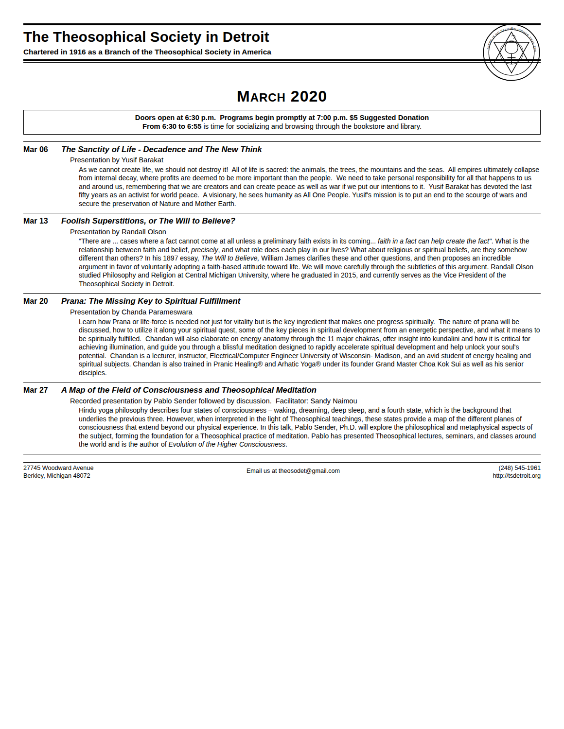ॐ THERE IS NO RELIGION HIGHER THAN TRUTH
The Theosophical Society in Detroit
Chartered in 1916 as a Branch of the Theosophical Society in America
MARCH 2020
Doors open at 6:30 p.m. Programs begin promptly at 7:00 p.m. $5 Suggested Donation
From 6:30 to 6:55 is time for socializing and browsing through the bookstore and library.
| Mar 06 | The Sanctity of Life - Decadence and The New Think Presentation by Yusif Barakat As we cannot create life, we should not destroy it! All of life is sacred: the animals, the trees, the mountains and the seas. All empires ultimately collapse from internal decay, where profits are deemed to be more important than the people. We need to take personal responsibility for all that happens to us and around us, remembering that we are creators and can create peace as well as war if we put our intentions to it. Yusif Barakat has devoted the last fifty years as an activist for world peace. A visionary, he sees humanity as All One People. Yusif's mission is to put an end to the scourge of wars and secure the preservation of Nature and Mother Earth. |
| Mar 13 | Foolish Superstitions, or The Will to Believe? Presentation by Randall Olson "There are ... cases where a fact cannot come at all unless a preliminary faith exists in its coming... faith in a fact can help create the fact" . What is the relationship between faith and belief, precisely , and what role does each play in our lives? What about religious or spiritual beliefs, are they somehow different than others? In his 1897 essay, The Will to Believe, William James clarifies these and other questions, and then proposes an incredible argument in favor of voluntarily adopting a faith-based attitude toward life. We will move carefully through the subtleties of this argument. Randall Olson studied Philosophy and Religion at Central Michigan University, where he graduated in 2015, and currently serves as the Vice President of the Theosophical Society in Detroit. |
| Mar 20 | Prana: The Missing Key to Spiritual Fulfillment Presentation by Chanda Parameswara Learn how Prana or lIfe-force is needed not just for vitality but is the key ingredient that makes one progress spiritually. The nature of prana will be discussed, how to utilize it along your spiritual quest, some of the key pieces in spiritual development from an energetic perspective, and what it means to be spiritually fulfilled. Chandan will also elaborate on energy anatomy through the 11 major chakras, offer insight into kundalini and how it is critical for achieving illumination, and guide you through a blissful meditation designed to rapidly accelerate spiritual development and help unlock your soul's potential. Chandan is a lecturer, instructor, Electrical/Computer Engineer University of Wisconsin- Madison, and an avid student of energy healing and spiritual subjects. Chandan is also trained in Pranic Healing® and Arhatic Yoga® under its founder Grand Master Choa Kok Sui as well as his senior disciples. |
| Mar 27 | A Map of the Field of Consciousness and Theosophical Meditation Recorded presentation by Pablo Sender followed by discussion. Facilitator: Sandy Naimou Hindu yoga philosophy describes four states of consciousness – waking, dreaming, deep sleep, and a fourth state, which is the background that underlies the previous three. However, when interpreted in the light of Theosophical teachings, these states provide a map of the different planes of consciousness that extend beyond our physical experience. In this talk, Pablo Sender, Ph.D. will explore the philosophical and metaphysical aspects of the subject, forming the foundation for a Theosophical practice of meditation. Pablo has presented Theosophical lectures, seminars, and classes around the world and is the author of Evolution of the Higher Consciousness . |
27745 Woodward Avenue
Berkley, Michigan 48072
Email us at theosodet@gmail.com
(248) 545-1961
http://tsdetroit.org